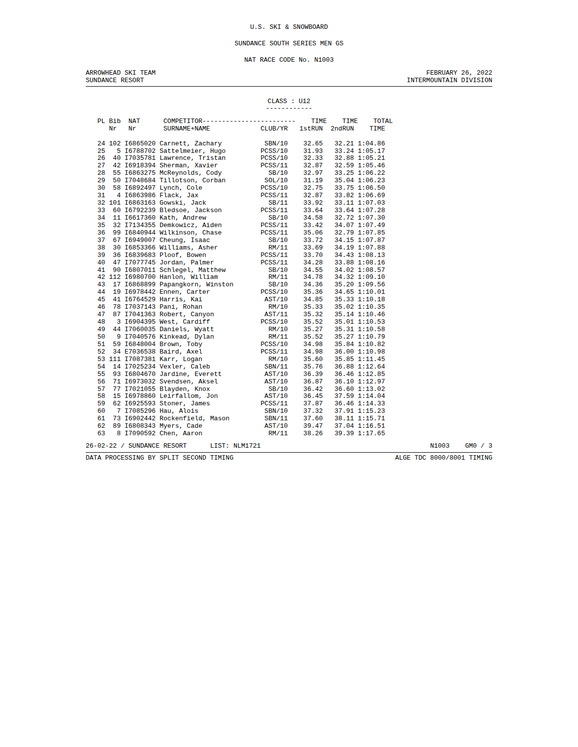U.S. SKI & SNOWBOARD
SUNDANCE SOUTH SERIES MEN GS
NAT RACE CODE No. N1003
ARROWHEAD SKI TEAM FEBRUARY 26, 2022
SUNDANCE RESORT INTERMOUNTAIN DIVISION
CLASS : U12
------------
   PL Bib  NAT      COMPETITOR------------------------    TIME    TIME    TOTAL
      Nr   Nr       SURNAME+NAME             CLUB/YR   1stRUN  2ndRUN    TIME

   24 102 I6865020 Carnett, Zachary           SBN/10    32.65   32.21 1:04.86
   25   5 I6788702 Sattelmeier, Hugo         PCSS/10    31.93   33.24 1:05.17
   26  40 I7035781 Lawrence, Tristan         PCSS/10    32.33   32.88 1:05.21
   27  42 I6918394 Sherman, Xavier           PCSS/11    32.87   32.59 1:05.46
   28  55 I6863275 McReynolds, Cody            SB/10    32.97   33.25 1:06.22
   29  50 I7048684 Tillotson, Corban          SOL/10    31.19   35.04 1:06.23
   30  58 I6892497 Lynch, Cole               PCSS/10    32.75   33.75 1:06.50
   31   4 I6863986 Flack, Jax                PCSS/11    32.87   33.82 1:06.69
   32 101 I6863163 Gowski, Jack                SB/11    33.92   33.11 1:07.03
   33  60 I6792239 Bledsoe, Jackson          PCSS/11    33.64   33.64 1:07.28
   34  11 I6617360 Kath, Andrew                SB/10    34.58   32.72 1:07.30
   35  32 I7134355 Demkowicz, Aiden          PCSS/11    33.42   34.07 1:07.49
   36  99 I6840944 Wilkinson, Chase          PCSS/11    35.06   32.79 1:07.85
   37  67 I6949007 Cheung, Isaac               SB/10    33.72   34.15 1:07.87
   38  30 I6853366 Williams, Asher             RM/11    33.69   34.19 1:07.88
   39  36 I6839683 Ploof, Bowen              PCSS/11    33.70   34.43 1:08.13
   40  47 I7077745 Jordan, Palmer            PCSS/11    34.28   33.88 1:08.16
   41  90 I6807011 Schlegel, Matthew           SB/10    34.55   34.02 1:08.57
   42 112 I6980700 Hanlon, William             RM/11    34.78   34.32 1:09.10
   43  17 I6868899 Papangkorn, Winston         SB/10    34.36   35.20 1:09.56
   44  19 I6978442 Ennen, Carter             PCSS/10    35.36   34.65 1:10.01
   45  41 I6764529 Harris, Kai                AST/10    34.85   35.33 1:10.18
   46  78 I7037143 Pani, Rohan                 RM/10    35.33   35.02 1:10.35
   47  87 I7041363 Robert, Canyon             AST/11    35.32   35.14 1:10.46
   48   3 I6904395 West, Cardiff             PCSS/10    35.52   35.01 1:10.53
   49  44 I7060035 Daniels, Wyatt              RM/10    35.27   35.31 1:10.58
   50   9 I7040576 Kinkead, Dylan              RM/11    35.52   35.27 1:10.79
   51  59 I6848004 Brown, Toby               PCSS/10    34.98   35.84 1:10.82
   52  34 E7036538 Baird, Axel               PCSS/11    34.98   36.00 1:10.98
   53 111 I7087381 Karr, Logan                 RM/10    35.60   35.85 1:11.45
   54  14 I7025234 Vexler, Caleb              SBN/11    35.76   36.88 1:12.64
   55  93 I6804670 Jardine, Everett           AST/10    36.39   36.46 1:12.85
   56  71 I6973032 Svendsen, Aksel            AST/10    36.87   36.10 1:12.97
   57  77 I7021055 Blayden, Knox               SB/10    36.42   36.60 1:13.02
   58  15 I6978860 Leirfallom, Jon            AST/10    36.45   37.59 1:14.04
   59  62 I6925593 Stoner, James             PCSS/11    37.87   36.46 1:14.33
   60   7 I7085296 Hau, Alois                 SBN/10    37.32   37.91 1:15.23
   61  73 I6902442 Rockenfield, Mason         SBN/11    37.60   38.11 1:15.71
   62  89 I6808343 Myers, Cade                AST/10    39.47   37.04 1:16.51
   63   8 I7090592 Chen, Aaron                 RM/11    38.26   39.39 1:17.65
26-02-22 / SUNDANCE RESORT LIST: NLM1721 N1003 GM0 / 3
DATA PROCESSING BY SPLIT SECOND TIMING ALGE TDC 8000/8001 TIMING